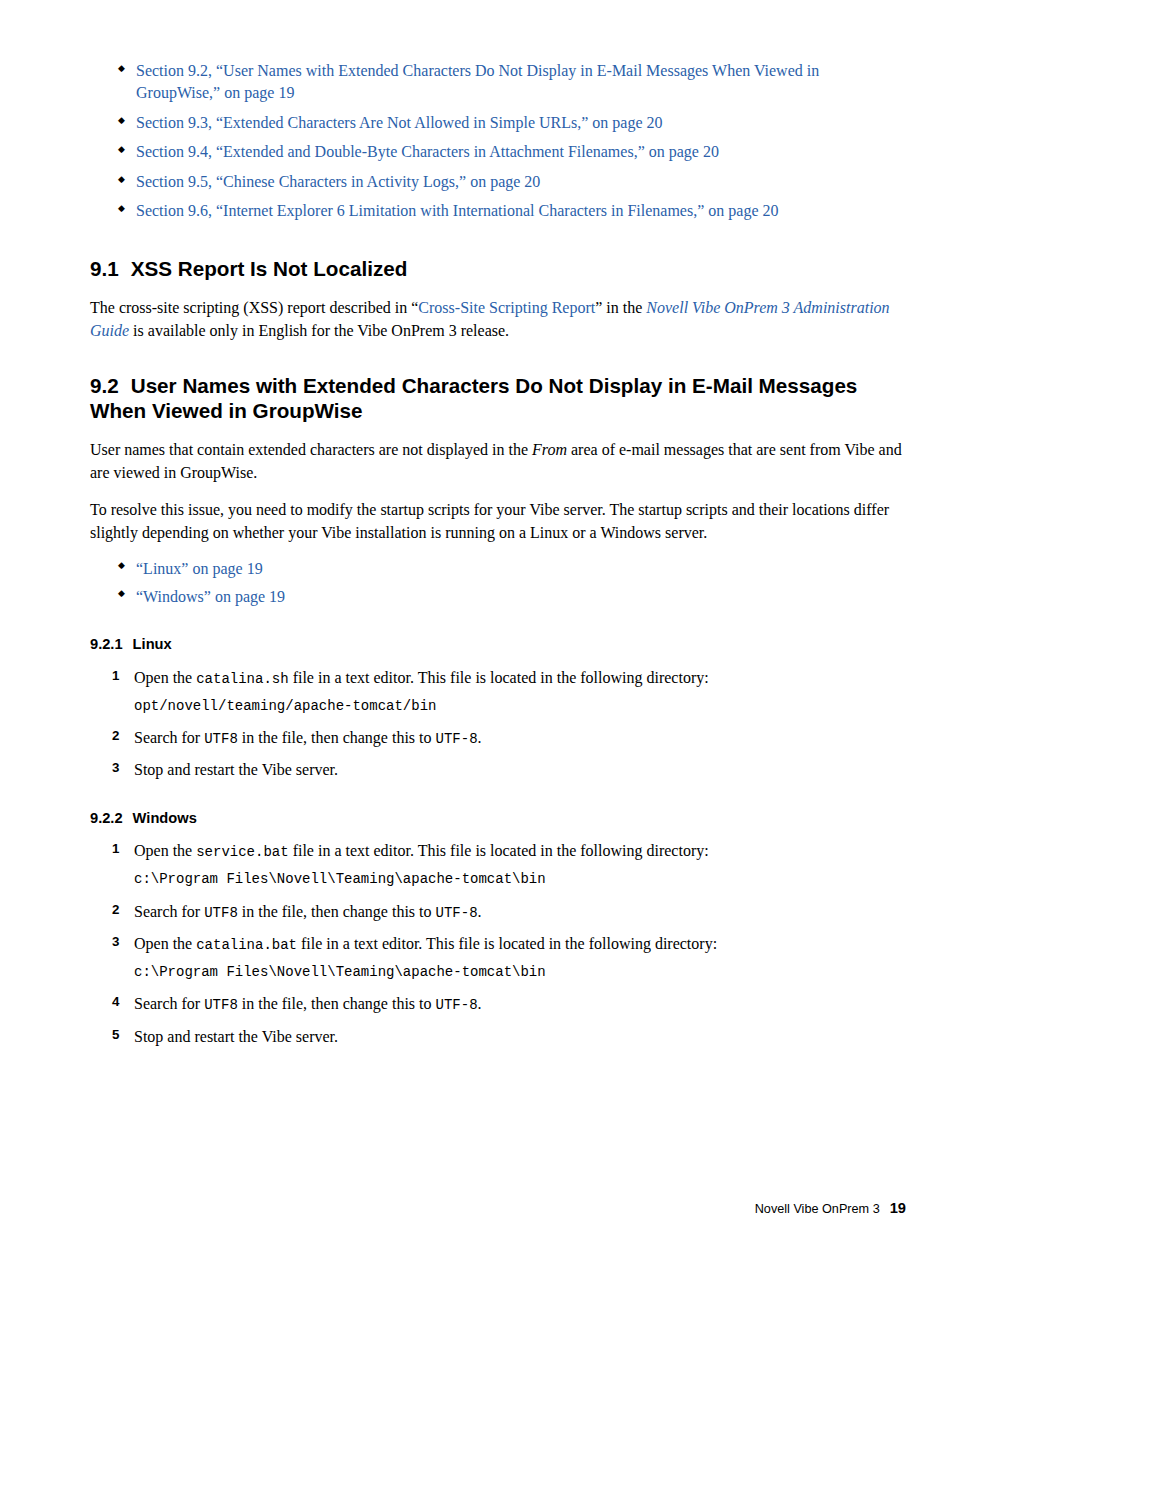Section 9.2, “User Names with Extended Characters Do Not Display in E-Mail Messages When Viewed in GroupWise,” on page 19
Section 9.3, “Extended Characters Are Not Allowed in Simple URLs,” on page 20
Section 9.4, “Extended and Double-Byte Characters in Attachment Filenames,” on page 20
Section 9.5, “Chinese Characters in Activity Logs,” on page 20
Section 9.6, “Internet Explorer 6 Limitation with International Characters in Filenames,” on page 20
9.1 XSS Report Is Not Localized
The cross-site scripting (XSS) report described in “Cross-Site Scripting Report” in the Novell Vibe OnPrem 3 Administration Guide is available only in English for the Vibe OnPrem 3 release.
9.2 User Names with Extended Characters Do Not Display in E-Mail Messages When Viewed in GroupWise
User names that contain extended characters are not displayed in the From area of e-mail messages that are sent from Vibe and are viewed in GroupWise.
To resolve this issue, you need to modify the startup scripts for your Vibe server. The startup scripts and their locations differ slightly depending on whether your Vibe installation is running on a Linux or a Windows server.
“Linux” on page 19
“Windows” on page 19
9.2.1 Linux
Open the catalina.sh file in a text editor. This file is located in the following directory: opt/novell/teaming/apache-tomcat/bin
Search for UTF8 in the file, then change this to UTF-8.
Stop and restart the Vibe server.
9.2.2 Windows
Open the service.bat file in a text editor. This file is located in the following directory: c:\Program Files\Novell\Teaming\apache-tomcat\bin
Search for UTF8 in the file, then change this to UTF-8.
Open the catalina.bat file in a text editor. This file is located in the following directory: c:\Program Files\Novell\Teaming\apache-tomcat\bin
Search for UTF8 in the file, then change this to UTF-8.
Stop and restart the Vibe server.
Novell Vibe OnPrem 319